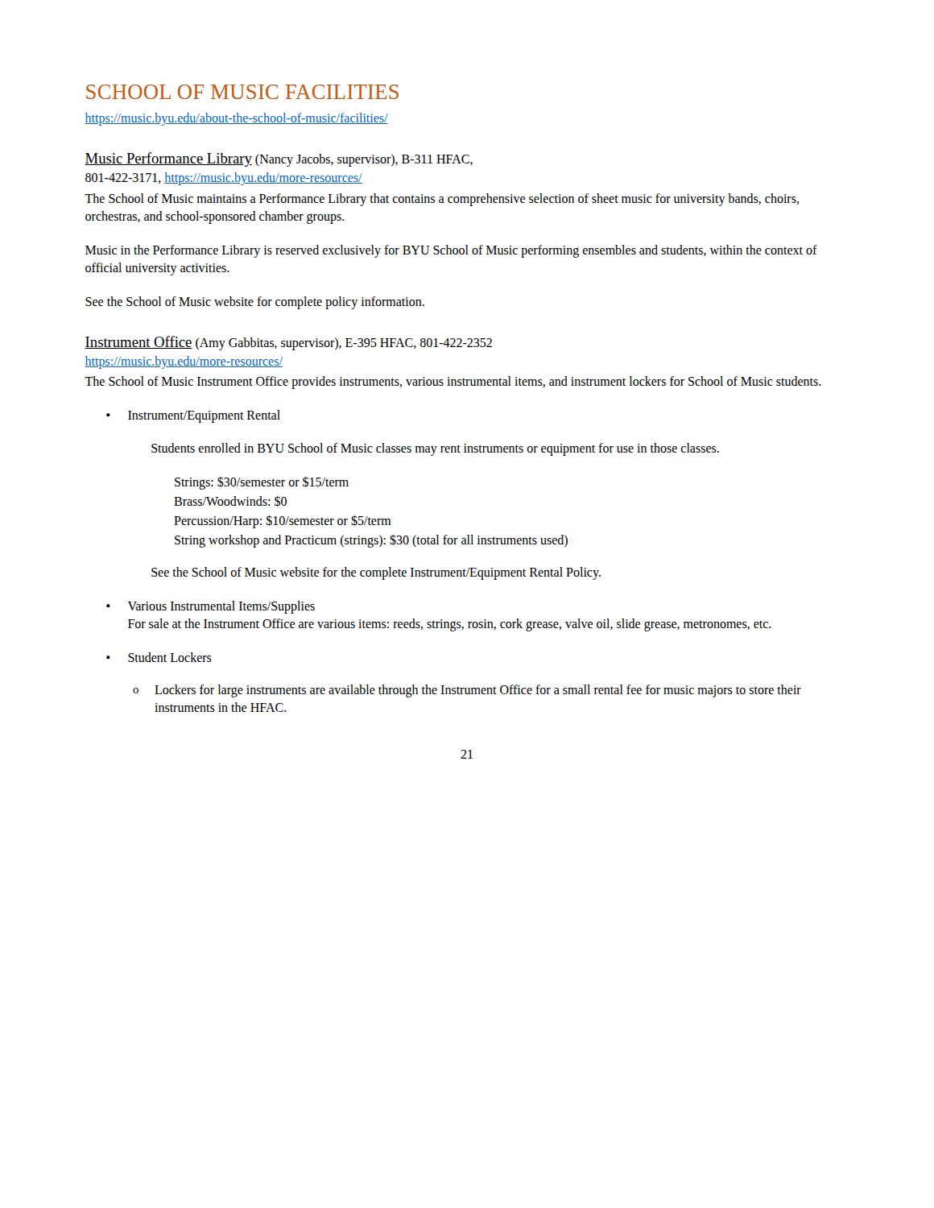SCHOOL OF MUSIC FACILITIES
https://music.byu.edu/about-the-school-of-music/facilities/
Music Performance Library (Nancy Jacobs, supervisor), B-311 HFAC,
801-422-3171, https://music.byu.edu/more-resources/
The School of Music maintains a Performance Library that contains a comprehensive selection of sheet music for university bands, choirs, orchestras, and school-sponsored chamber groups.
Music in the Performance Library is reserved exclusively for BYU School of Music performing ensembles and students, within the context of official university activities.
See the School of Music website for complete policy information.
Instrument Office (Amy Gabbitas, supervisor), E-395 HFAC, 801-422-2352
https://music.byu.edu/more-resources/
The School of Music Instrument Office provides instruments, various instrumental items, and instrument lockers for School of Music students.
Instrument/Equipment Rental
Students enrolled in BYU School of Music classes may rent instruments or equipment for use in those classes.
Strings: $30/semester or $15/term
Brass/Woodwinds: $0
Percussion/Harp: $10/semester or $5/term
String workshop and Practicum (strings): $30 (total for all instruments used)
See the School of Music website for the complete Instrument/Equipment Rental Policy.
Various Instrumental Items/Supplies
For sale at the Instrument Office are various items: reeds, strings, rosin, cork grease, valve oil, slide grease, metronomes, etc.
Student Lockers
Lockers for large instruments are available through the Instrument Office for a small rental fee for music majors to store their instruments in the HFAC.
21